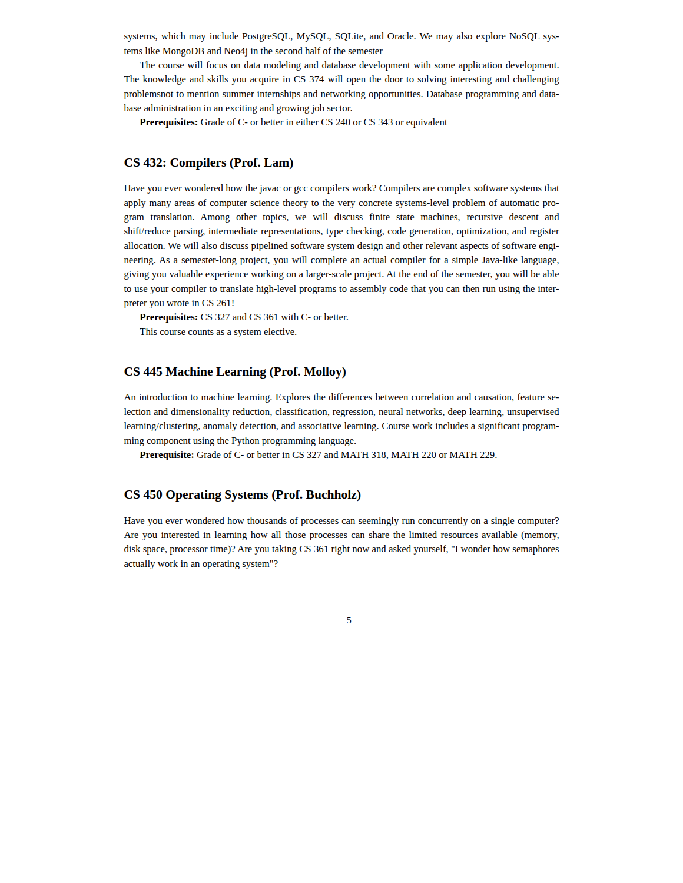systems, which may include PostgreSQL, MySQL, SQLite, and Oracle. We may also explore NoSQL systems like MongoDB and Neo4j in the second half of the semester
The course will focus on data modeling and database development with some application development. The knowledge and skills you acquire in CS 374 will open the door to solving interesting and challenging problemsnot to mention summer internships and networking opportunities. Database programming and database administration in an exciting and growing job sector.
Prerequisites: Grade of C- or better in either CS 240 or CS 343 or equivalent
CS 432: Compilers (Prof. Lam)
Have you ever wondered how the javac or gcc compilers work? Compilers are complex software systems that apply many areas of computer science theory to the very concrete systems-level problem of automatic program translation. Among other topics, we will discuss finite state machines, recursive descent and shift/reduce parsing, intermediate representations, type checking, code generation, optimization, and register allocation. We will also discuss pipelined software system design and other relevant aspects of software engineering. As a semester-long project, you will complete an actual compiler for a simple Java-like language, giving you valuable experience working on a larger-scale project. At the end of the semester, you will be able to use your compiler to translate high-level programs to assembly code that you can then run using the interpreter you wrote in CS 261!
Prerequisites: CS 327 and CS 361 with C- or better.
This course counts as a system elective.
CS 445 Machine Learning (Prof. Molloy)
An introduction to machine learning. Explores the differences between correlation and causation, feature selection and dimensionality reduction, classification, regression, neural networks, deep learning, unsupervised learning/clustering, anomaly detection, and associative learning. Course work includes a significant programming component using the Python programming language.
Prerequisite: Grade of C- or better in CS 327 and MATH 318, MATH 220 or MATH 229.
CS 450 Operating Systems (Prof. Buchholz)
Have you ever wondered how thousands of processes can seemingly run concurrently on a single computer? Are you interested in learning how all those processes can share the limited resources available (memory, disk space, processor time)? Are you taking CS 361 right now and asked yourself, "I wonder how semaphores actually work in an operating system"?
5